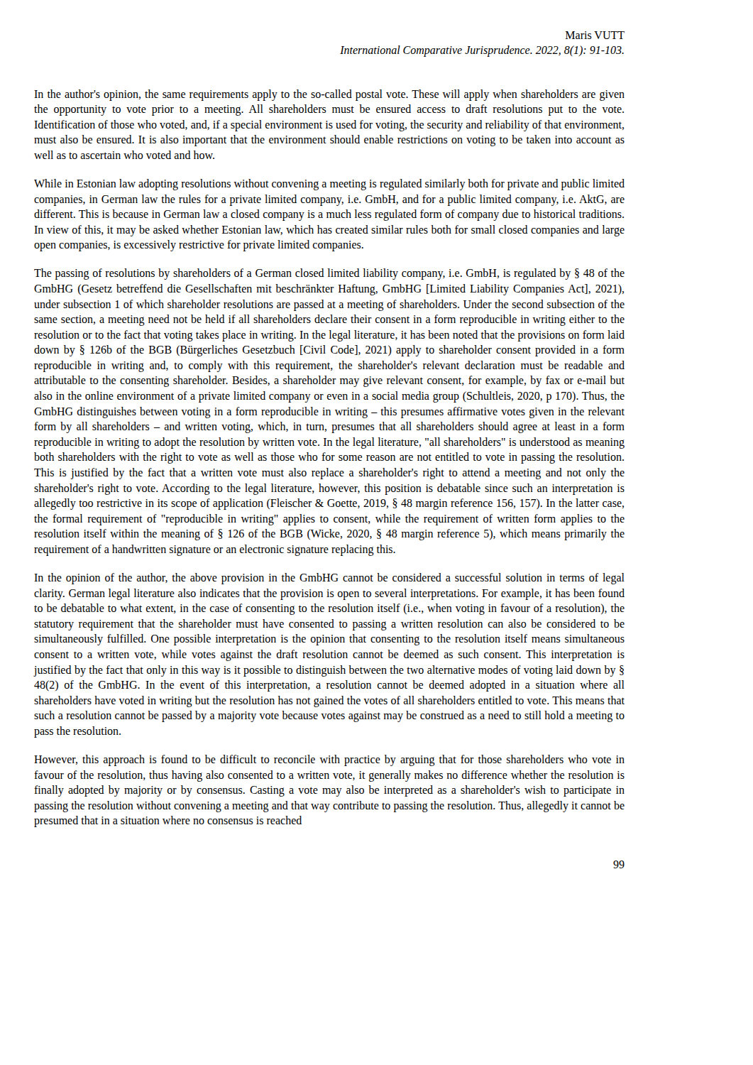Maris VUTT
International Comparative Jurisprudence. 2022, 8(1): 91-103.
In the author's opinion, the same requirements apply to the so-called postal vote. These will apply when shareholders are given the opportunity to vote prior to a meeting. All shareholders must be ensured access to draft resolutions put to the vote. Identification of those who voted, and, if a special environment is used for voting, the security and reliability of that environment, must also be ensured. It is also important that the environment should enable restrictions on voting to be taken into account as well as to ascertain who voted and how.
While in Estonian law adopting resolutions without convening a meeting is regulated similarly both for private and public limited companies, in German law the rules for a private limited company, i.e. GmbH, and for a public limited company, i.e. AktG, are different. This is because in German law a closed company is a much less regulated form of company due to historical traditions. In view of this, it may be asked whether Estonian law, which has created similar rules both for small closed companies and large open companies, is excessively restrictive for private limited companies.
The passing of resolutions by shareholders of a German closed limited liability company, i.e. GmbH, is regulated by § 48 of the GmbHG (Gesetz betreffend die Gesellschaften mit beschränkter Haftung, GmbHG [Limited Liability Companies Act], 2021), under subsection 1 of which shareholder resolutions are passed at a meeting of shareholders. Under the second subsection of the same section, a meeting need not be held if all shareholders declare their consent in a form reproducible in writing either to the resolution or to the fact that voting takes place in writing. In the legal literature, it has been noted that the provisions on form laid down by § 126b of the BGB (Bürgerliches Gesetzbuch [Civil Code], 2021) apply to shareholder consent provided in a form reproducible in writing and, to comply with this requirement, the shareholder's relevant declaration must be readable and attributable to the consenting shareholder. Besides, a shareholder may give relevant consent, for example, by fax or e-mail but also in the online environment of a private limited company or even in a social media group (Schultleis, 2020, p 170). Thus, the GmbHG distinguishes between voting in a form reproducible in writing – this presumes affirmative votes given in the relevant form by all shareholders – and written voting, which, in turn, presumes that all shareholders should agree at least in a form reproducible in writing to adopt the resolution by written vote. In the legal literature, "all shareholders" is understood as meaning both shareholders with the right to vote as well as those who for some reason are not entitled to vote in passing the resolution. This is justified by the fact that a written vote must also replace a shareholder's right to attend a meeting and not only the shareholder's right to vote. According to the legal literature, however, this position is debatable since such an interpretation is allegedly too restrictive in its scope of application (Fleischer & Goette, 2019, § 48 margin reference 156, 157). In the latter case, the formal requirement of "reproducible in writing" applies to consent, while the requirement of written form applies to the resolution itself within the meaning of § 126 of the BGB (Wicke, 2020, § 48 margin reference 5), which means primarily the requirement of a handwritten signature or an electronic signature replacing this.
In the opinion of the author, the above provision in the GmbHG cannot be considered a successful solution in terms of legal clarity. German legal literature also indicates that the provision is open to several interpretations. For example, it has been found to be debatable to what extent, in the case of consenting to the resolution itself (i.e., when voting in favour of a resolution), the statutory requirement that the shareholder must have consented to passing a written resolution can also be considered to be simultaneously fulfilled. One possible interpretation is the opinion that consenting to the resolution itself means simultaneous consent to a written vote, while votes against the draft resolution cannot be deemed as such consent. This interpretation is justified by the fact that only in this way is it possible to distinguish between the two alternative modes of voting laid down by § 48(2) of the GmbHG. In the event of this interpretation, a resolution cannot be deemed adopted in a situation where all shareholders have voted in writing but the resolution has not gained the votes of all shareholders entitled to vote. This means that such a resolution cannot be passed by a majority vote because votes against may be construed as a need to still hold a meeting to pass the resolution.
However, this approach is found to be difficult to reconcile with practice by arguing that for those shareholders who vote in favour of the resolution, thus having also consented to a written vote, it generally makes no difference whether the resolution is finally adopted by majority or by consensus. Casting a vote may also be interpreted as a shareholder's wish to participate in passing the resolution without convening a meeting and that way contribute to passing the resolution. Thus, allegedly it cannot be presumed that in a situation where no consensus is reached
99